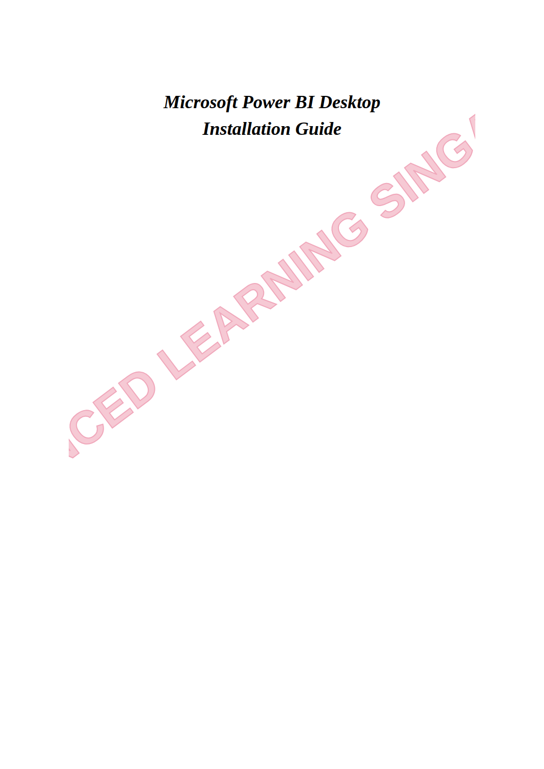ADVANCED LEARNING SINGAPORE
Microsoft Power BI Desktop
Installation Guide